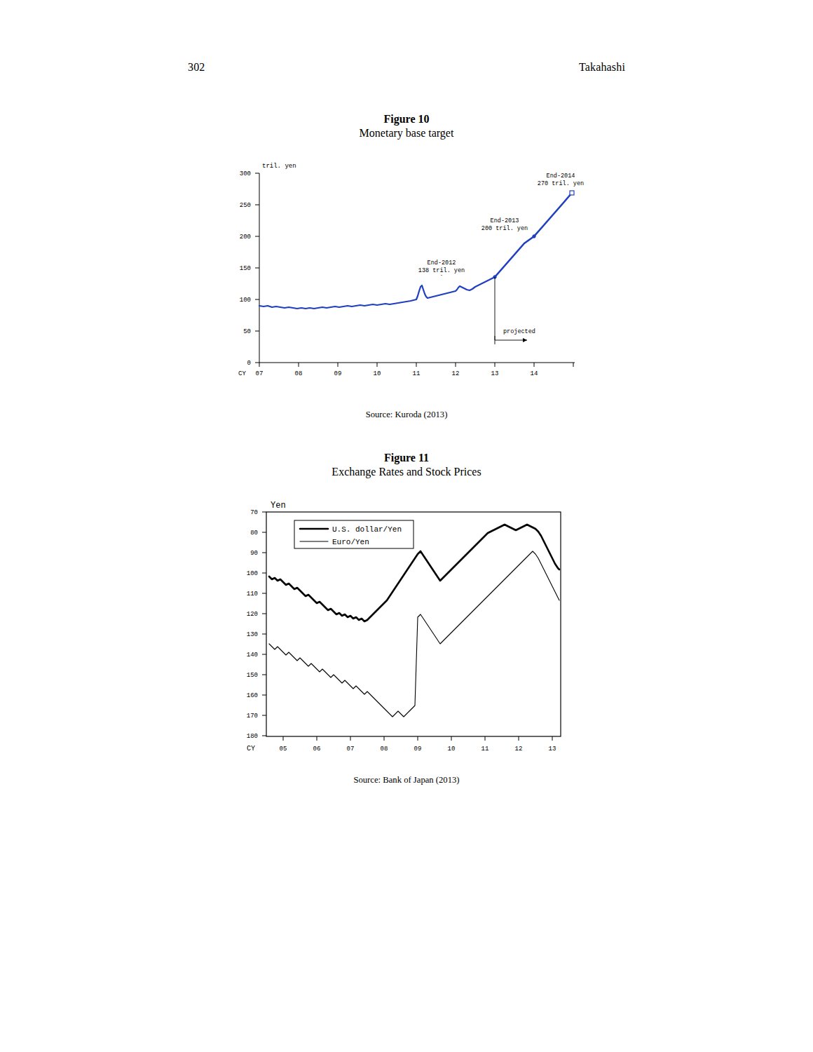302 Takahashi
Figure 10 Monetary base target
300 250 200 150 100 50 0 tril. yen 07 08 09 10 11 12 13 14 CY End-2012 138 tril. yen End-2013 200 tril. yen End-2014 270 tril. yen projected
Source: Kuroda (2013)
Figure 11 Exchange Rates and Stock Prices
70 80 90 100 110 120 130 140 150 160 170 180 Yen 05 06 07 08 09 10 11 12 13 CY U.S. dollar/Yen Euro/Yen
Source: Bank of Japan (2013)